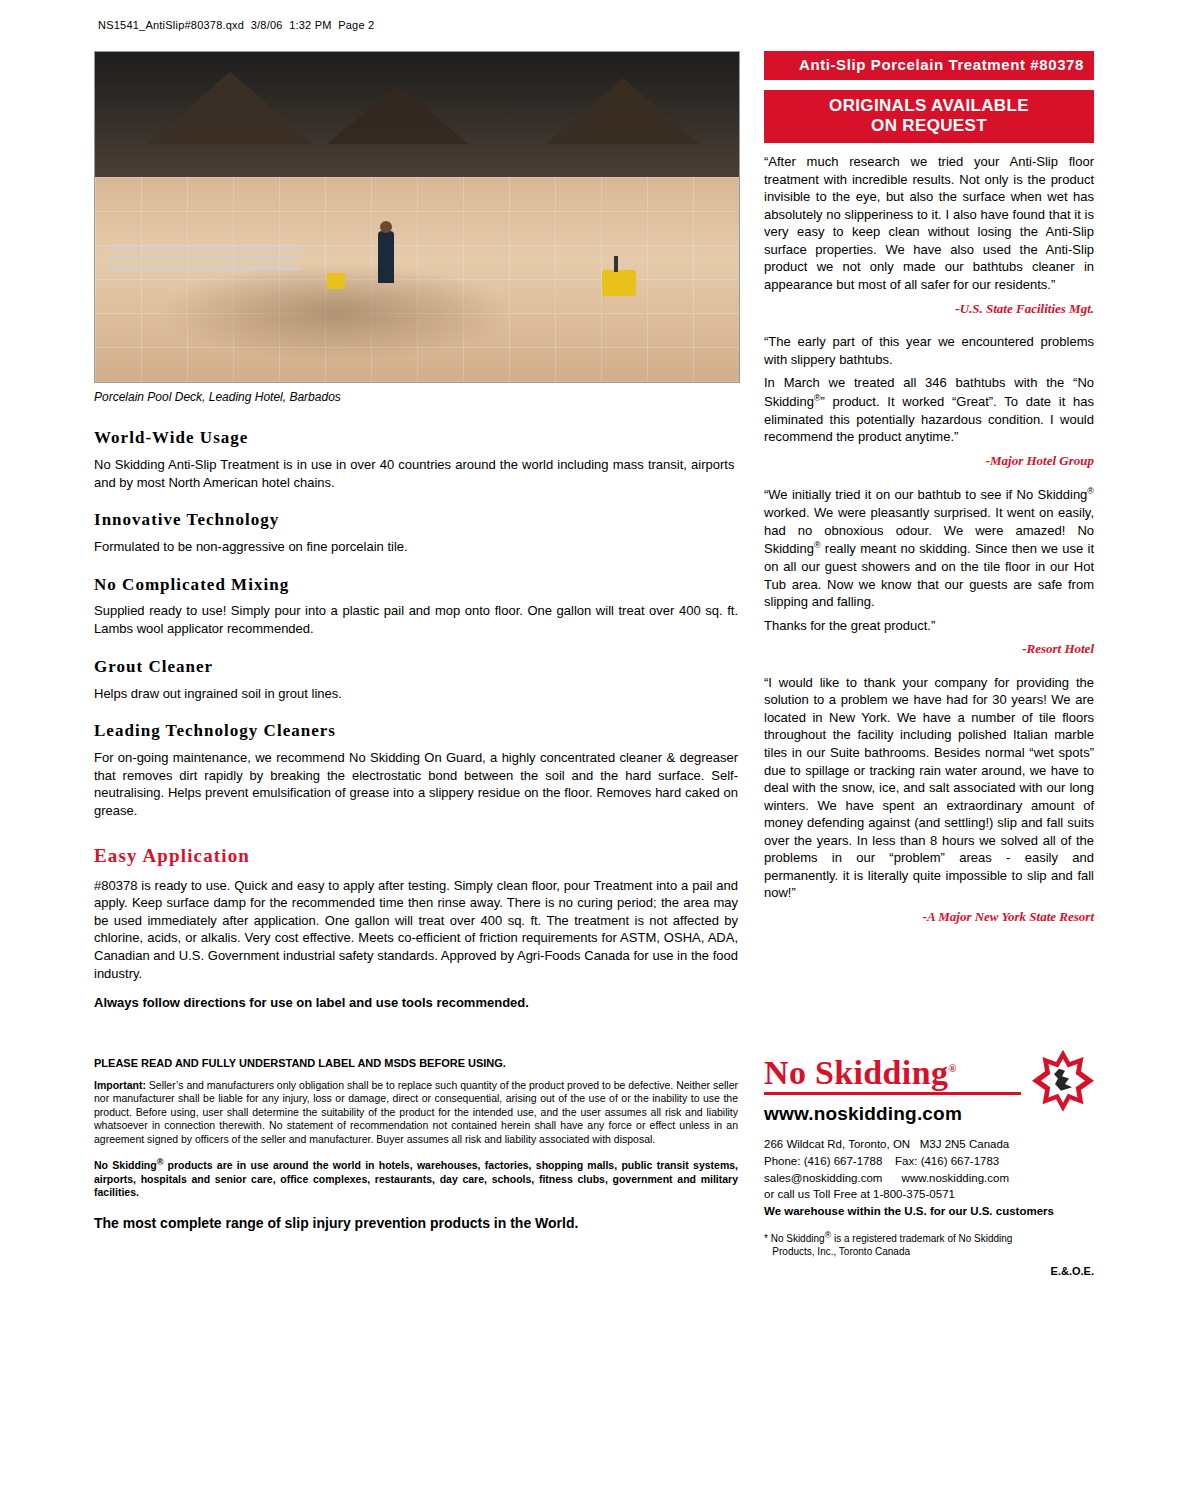NS1541_AntiSlip#80378.qxd 3/8/06 1:32 PM Page 2
Porcelain Pool Deck, Leading Hotel, Barbados
World-Wide Usage
No Skidding Anti-Slip Treatment is in use in over 40 countries around the world including mass transit, airports and by most North American hotel chains.
Innovative Technology
Formulated to be non-aggressive on fine porcelain tile.
No Complicated Mixing
Supplied ready to use! Simply pour into a plastic pail and mop onto floor. One gallon will treat over 400 sq. ft. Lambs wool applicator recommended.
Grout Cleaner
Helps draw out ingrained soil in grout lines.
Leading Technology Cleaners
For on-going maintenance, we recommend No Skidding On Guard, a highly concentrated cleaner & degreaser that removes dirt rapidly by breaking the electrostatic bond between the soil and the hard surface. Self-neutralising. Helps prevent emulsification of grease into a slippery residue on the floor. Removes hard caked on grease.
Easy Application
#80378 is ready to use. Quick and easy to apply after testing. Simply clean floor, pour Treatment into a pail and apply. Keep surface damp for the recommended time then rinse away. There is no curing period; the area may be used immediately after application. One gallon will treat over 400 sq. ft. The treatment is not affected by chlorine, acids, or alkalis. Very cost effective. Meets co-efficient of friction requirements for ASTM, OSHA, ADA, Canadian and U.S. Government industrial safety standards. Approved by Agri-Foods Canada for use in the food industry.
Always follow directions for use on label and use tools recommended.
Anti-Slip Porcelain Treatment #80378
ORIGINALS AVAILABLE
ON REQUEST
“After much research we tried your Anti-Slip floor treatment with incredible results. Not only is the product invisible to the eye, but also the surface when wet has absolutely no slipperiness to it. I also have found that it is very easy to keep clean without losing the Anti-Slip surface properties. We have also used the Anti-Slip product we not only made our bathtubs cleaner in appearance but most of all safer for our residents.”
-U.S. State Facilities Mgt.
“The early part of this year we encountered problems with slippery bathtubs.
In March we treated all 346 bathtubs with the “No Skidding®” product. It worked “Great”. To date it has eliminated this potentially hazardous condition. I would recommend the product anytime.”
-Major Hotel Group
“We initially tried it on our bathtub to see if No Skidding® worked. We were pleasantly surprised. It went on easily, had no obnoxious odour. We were amazed! No Skidding® really meant no skidding. Since then we use it on all our guest showers and on the tile floor in our Hot Tub area. Now we know that our guests are safe from slipping and falling.
Thanks for the great product.”
-Resort Hotel
“I would like to thank your company for providing the solution to a problem we have had for 30 years! We are located in New York. We have a number of tile floors throughout the facility including polished Italian marble tiles in our Suite bathrooms. Besides normal “wet spots” due to spillage or tracking rain water around, we have to deal with the snow, ice, and salt associated with our long winters. We have spent an extraordinary amount of money defending against (and settling!) slip and fall suits over the years. In less than 8 hours we solved all of the problems in our “problem” areas - easily and permanently. it is literally quite impossible to slip and fall now!”
-A Major New York State Resort
PLEASE READ AND FULLY UNDERSTAND LABEL AND MSDS BEFORE USING.
Important: Seller’s and manufacturers only obligation shall be to replace such quantity of the product proved to be defective. Neither seller nor manufacturer shall be liable for any injury, loss or damage, direct or consequential, arising out of the use of or the inability to use the product. Before using, user shall determine the suitability of the product for the intended use, and the user assumes all risk and liability whatsoever in connection therewith. No statement of recommendation not contained herein shall have any force or effect unless in an agreement signed by officers of the seller and manufacturer. Buyer assumes all risk and liability associated with disposal.
No Skidding® products are in use around the world in hotels, warehouses, factories, shopping malls, public transit systems, airports, hospitals and senior care, office complexes, restaurants, day care, schools, fitness clubs, government and military facilities.
The most complete range of slip injury prevention products in the World.
No Skidding®
www.noskidding.com
266 Wildcat Rd, Toronto, ON M3J 2N5 Canada
Phone: (416) 667-1788 Fax: (416) 667-1783
sales@noskidding.com www.noskidding.com
or call us Toll Free at 1-800-375-0571
We warehouse within the U.S. for our U.S. customers
* No Skidding® is a registered trademark of No Skidding
Products, Inc., Toronto Canada
E.&.O.E.